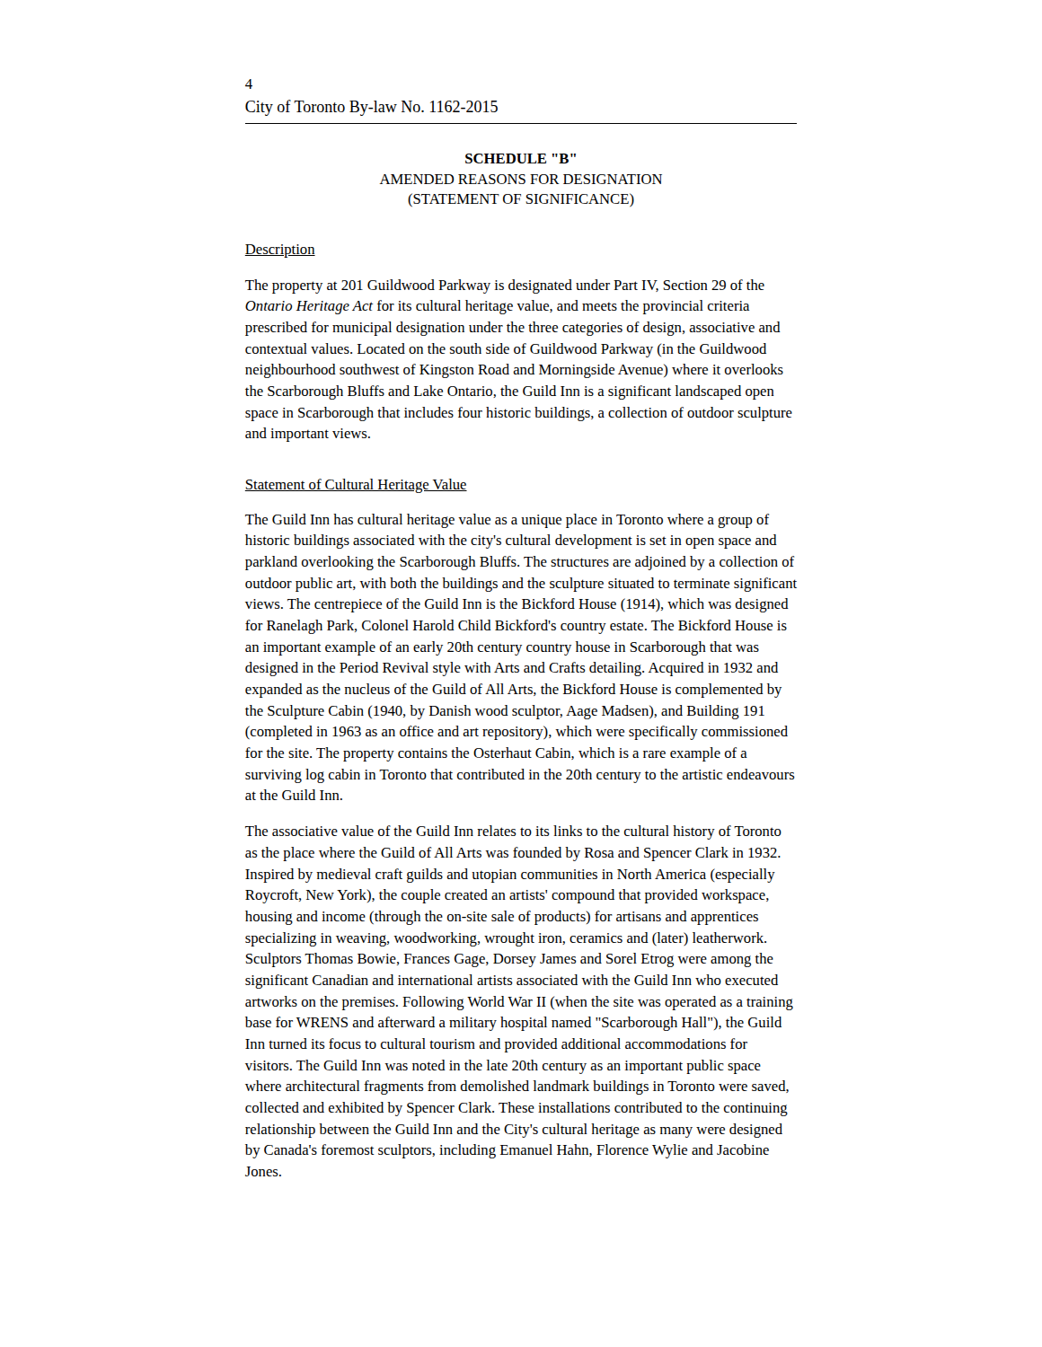4
City of Toronto By-law No. 1162-2015
SCHEDULE "B" AMENDED REASONS FOR DESIGNATION (STATEMENT OF SIGNIFICANCE)
Description
The property at 201 Guildwood Parkway is designated under Part IV, Section 29 of the Ontario Heritage Act for its cultural heritage value, and meets the provincial criteria prescribed for municipal designation under the three categories of design, associative and contextual values. Located on the south side of Guildwood Parkway (in the Guildwood neighbourhood southwest of Kingston Road and Morningside Avenue) where it overlooks the Scarborough Bluffs and Lake Ontario, the Guild Inn is a significant landscaped open space in Scarborough that includes four historic buildings, a collection of outdoor sculpture and important views.
Statement of Cultural Heritage Value
The Guild Inn has cultural heritage value as a unique place in Toronto where a group of historic buildings associated with the city's cultural development is set in open space and parkland overlooking the Scarborough Bluffs. The structures are adjoined by a collection of outdoor public art, with both the buildings and the sculpture situated to terminate significant views. The centrepiece of the Guild Inn is the Bickford House (1914), which was designed for Ranelagh Park, Colonel Harold Child Bickford's country estate. The Bickford House is an important example of an early 20th century country house in Scarborough that was designed in the Period Revival style with Arts and Crafts detailing. Acquired in 1932 and expanded as the nucleus of the Guild of All Arts, the Bickford House is complemented by the Sculpture Cabin (1940, by Danish wood sculptor, Aage Madsen), and Building 191 (completed in 1963 as an office and art repository), which were specifically commissioned for the site. The property contains the Osterhaut Cabin, which is a rare example of a surviving log cabin in Toronto that contributed in the 20th century to the artistic endeavours at the Guild Inn.
The associative value of the Guild Inn relates to its links to the cultural history of Toronto as the place where the Guild of All Arts was founded by Rosa and Spencer Clark in 1932. Inspired by medieval craft guilds and utopian communities in North America (especially Roycroft, New York), the couple created an artists' compound that provided workspace, housing and income (through the on-site sale of products) for artisans and apprentices specializing in weaving, woodworking, wrought iron, ceramics and (later) leatherwork. Sculptors Thomas Bowie, Frances Gage, Dorsey James and Sorel Etrog were among the significant Canadian and international artists associated with the Guild Inn who executed artworks on the premises. Following World War II (when the site was operated as a training base for WRENS and afterward a military hospital named "Scarborough Hall"), the Guild Inn turned its focus to cultural tourism and provided additional accommodations for visitors. The Guild Inn was noted in the late 20th century as an important public space where architectural fragments from demolished landmark buildings in Toronto were saved, collected and exhibited by Spencer Clark. These installations contributed to the continuing relationship between the Guild Inn and the City's cultural heritage as many were designed by Canada's foremost sculptors, including Emanuel Hahn, Florence Wylie and Jacobine Jones.